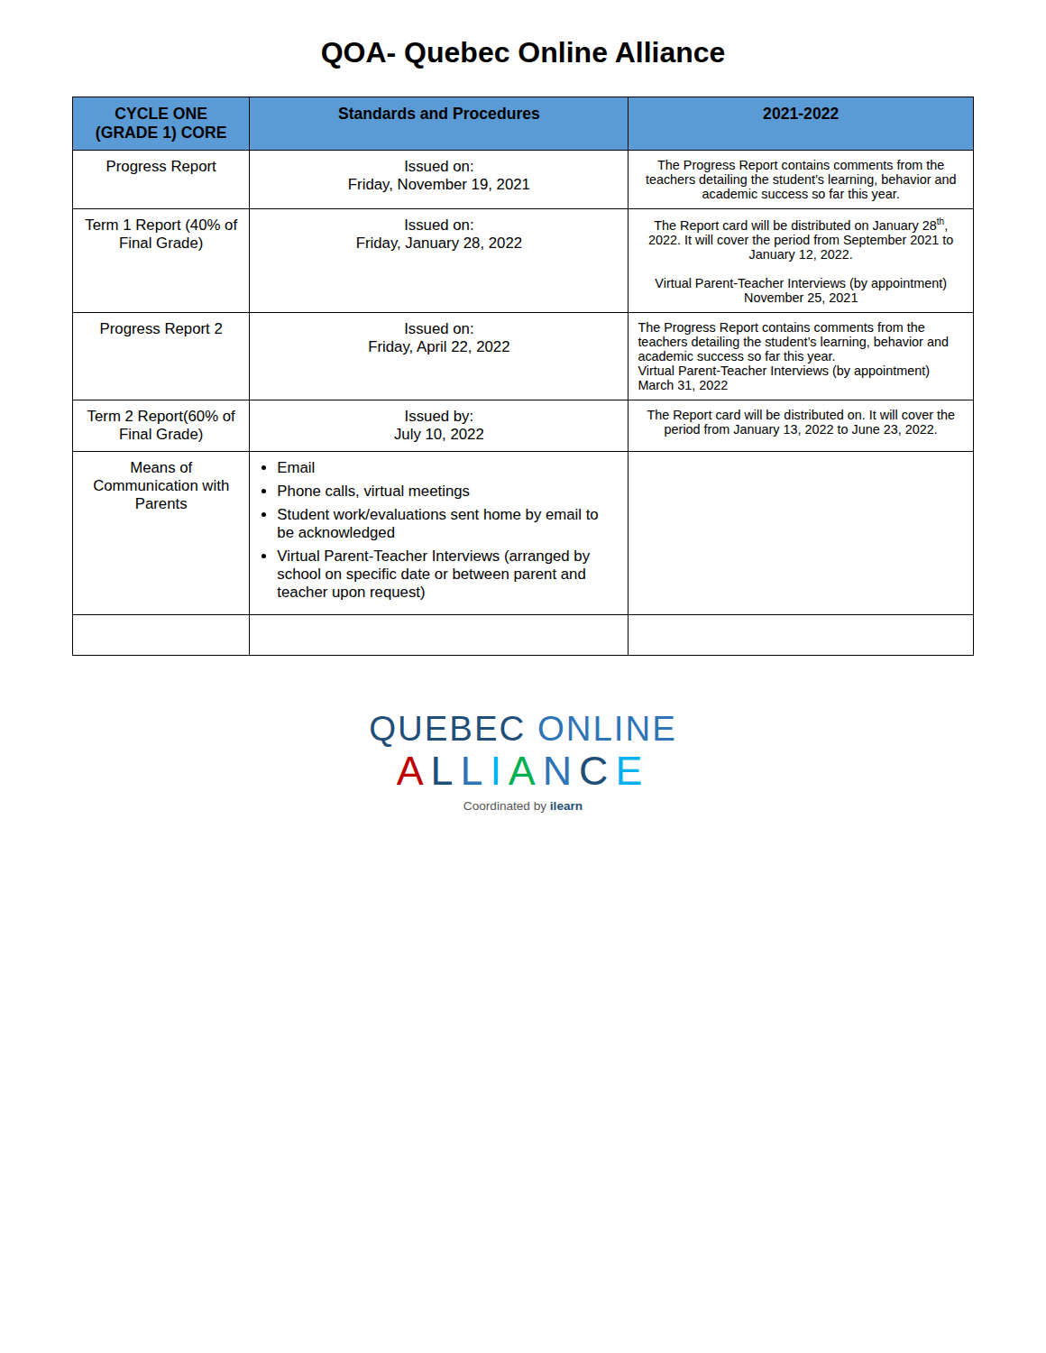QOA- Quebec Online Alliance
| CYCLE ONE (GRADE 1) CORE | Standards and Procedures | 2021-2022 |
| --- | --- | --- |
| Progress Report | Issued on: Friday, November 19, 2021 | The Progress Report contains comments from the teachers detailing the student’s learning, behavior and academic success so far this year. |
| Term 1 Report (40% of Final Grade) | Issued on: Friday, January 28, 2022 | The Report card will be distributed on January 28 th , 2022. It will cover the period from September 2021 to January 12, 2022. Virtual Parent-Teacher Interviews (by appointment) November 25, 2021 |
| Progress Report 2 | Issued on: Friday, April 22, 2022 | The Progress Report contains comments from the teachers detailing the student’s learning, behavior and academic success so far this year. Virtual Parent-Teacher Interviews (by appointment) March 31, 2022 |
| Term 2 Report(60% of Final Grade) | Issued by: July 10, 2022 | The Report card will be distributed on. It will cover the period from January 13, 2022 to June 23, 2022. |
| Means of Communication with Parents | Email Phone calls, virtual meetings Student work/evaluations sent home by email to be acknowledged Virtual Parent-Teacher Interviews (arranged by school on specific date or between parent and teacher upon request) | |
QUEBEC ONLINE
ALLIANCE
Coordinated by ilearn